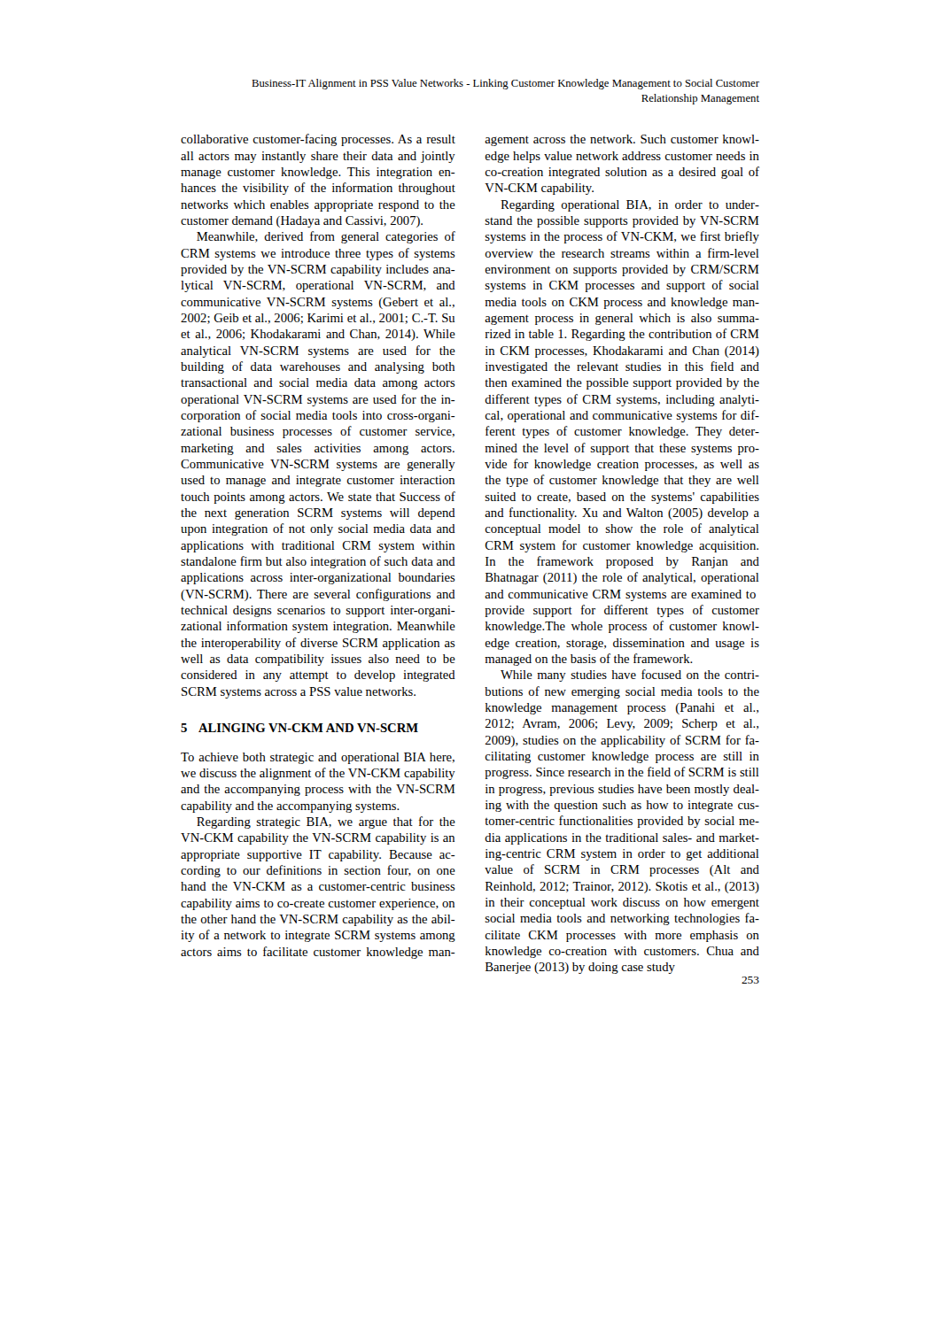Business-IT Alignment in PSS Value Networks - Linking Customer Knowledge Management to Social Customer
Relationship Management
collaborative customer-facing processes. As a result all actors may instantly share their data and jointly manage customer knowledge. This integration enhances the visibility of the information throughout networks which enables appropriate respond to the customer demand (Hadaya and Cassivi, 2007).
Meanwhile, derived from general categories of CRM systems we introduce three types of systems provided by the VN-SCRM capability includes analytical VN-SCRM, operational VN-SCRM, and communicative VN-SCRM systems (Gebert et al., 2002; Geib et al., 2006; Karimi et al., 2001; C.-T. Su et al., 2006; Khodakarami and Chan, 2014). While analytical VN-SCRM systems are used for the building of data warehouses and analysing both transactional and social media data among actors operational VN-SCRM systems are used for the incorporation of social media tools into cross-organizational business processes of customer service, marketing and sales activities among actors. Communicative VN-SCRM systems are generally used to manage and integrate customer interaction touch points among actors. We state that Success of the next generation SCRM systems will depend upon integration of not only social media data and applications with traditional CRM system within standalone firm but also integration of such data and applications across inter-organizational boundaries (VN-SCRM). There are several configurations and technical designs scenarios to support inter-organizational information system integration. Meanwhile the interoperability of diverse SCRM application as well as data compatibility issues also need to be considered in any attempt to develop integrated SCRM systems across a PSS value networks.
5 ALINGING VN-CKM AND VN-SCRM
To achieve both strategic and operational BIA here, we discuss the alignment of the VN-CKM capability and the accompanying process with the VN-SCRM capability and the accompanying systems.
Regarding strategic BIA, we argue that for the VN-CKM capability the VN-SCRM capability is an appropriate supportive IT capability. Because according to our definitions in section four, on one hand the VN-CKM as a customer-centric business capability aims to co-create customer experience, on the other hand the VN-SCRM capability as the ability of a network to integrate SCRM systems among actors aims to facilitate customer knowledge management across the network. Such customer knowledge helps value network address customer needs in co-creation integrated solution as a desired goal of VN-CKM capability.
Regarding operational BIA, in order to understand the possible supports provided by VN-SCRM systems in the process of VN-CKM, we first briefly overview the research streams within a firm-level environment on supports provided by CRM/SCRM systems in CKM processes and support of social media tools on CKM process and knowledge management process in general which is also summarized in table 1. Regarding the contribution of CRM in CKM processes, Khodakarami and Chan (2014) investigated the relevant studies in this field and then examined the possible support provided by the different types of CRM systems, including analytical, operational and communicative systems for different types of customer knowledge. They determined the level of support that these systems provide for knowledge creation processes, as well as the type of customer knowledge that they are well suited to create, based on the systems' capabilities and functionality. Xu and Walton (2005) develop a conceptual model to show the role of analytical CRM system for customer knowledge acquisition. In the framework proposed by Ranjan and Bhatnagar (2011) the role of analytical, operational and communicative CRM systems are examined to provide support for different types of customer knowledge.The whole process of customer knowledge creation, storage, dissemination and usage is managed on the basis of the framework.
While many studies have focused on the contributions of new emerging social media tools to the knowledge management process (Panahi et al., 2012; Avram, 2006; Levy, 2009; Scherp et al., 2009), studies on the applicability of SCRM for facilitating customer knowledge process are still in progress. Since research in the field of SCRM is still in progress, previous studies have been mostly dealing with the question such as how to integrate customer-centric functionalities provided by social media applications in the traditional sales- and marketing-centric CRM system in order to get additional value of SCRM in CRM processes (Alt and Reinhold, 2012; Trainor, 2012). Skotis et al., (2013) in their conceptual work discuss on how emergent social media tools and networking technologies facilitate CKM processes with more emphasis on knowledge co-creation with customers. Chua and Banerjee (2013) by doing case study
253